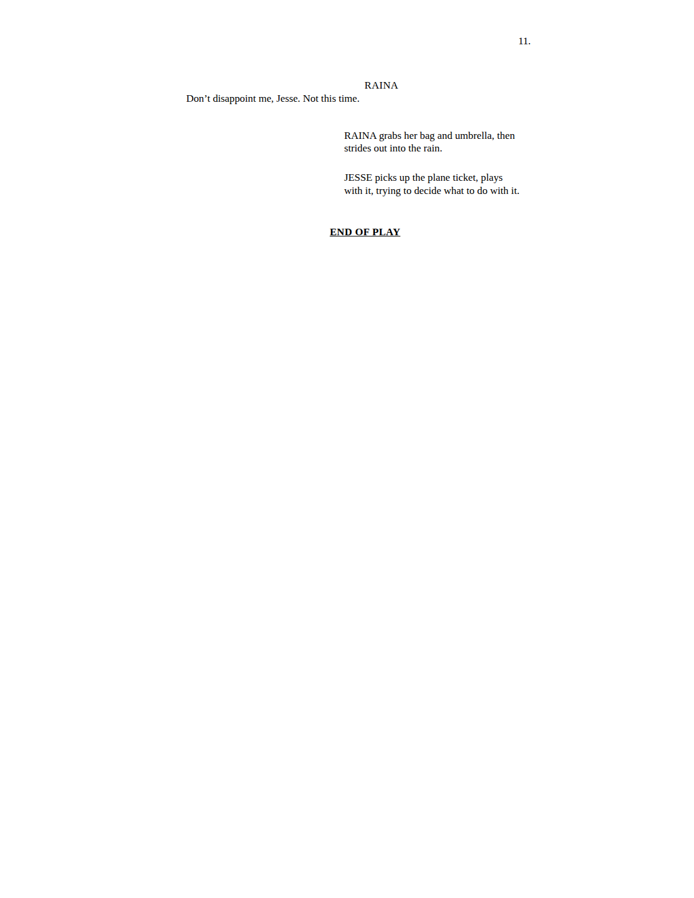11.
RAINA
Don’t disappoint me, Jesse. Not this time.
RAINA grabs her bag and umbrella, then strides out into the rain.
JESSE picks up the plane ticket, plays with it, trying to decide what to do with it.
END OF PLAY